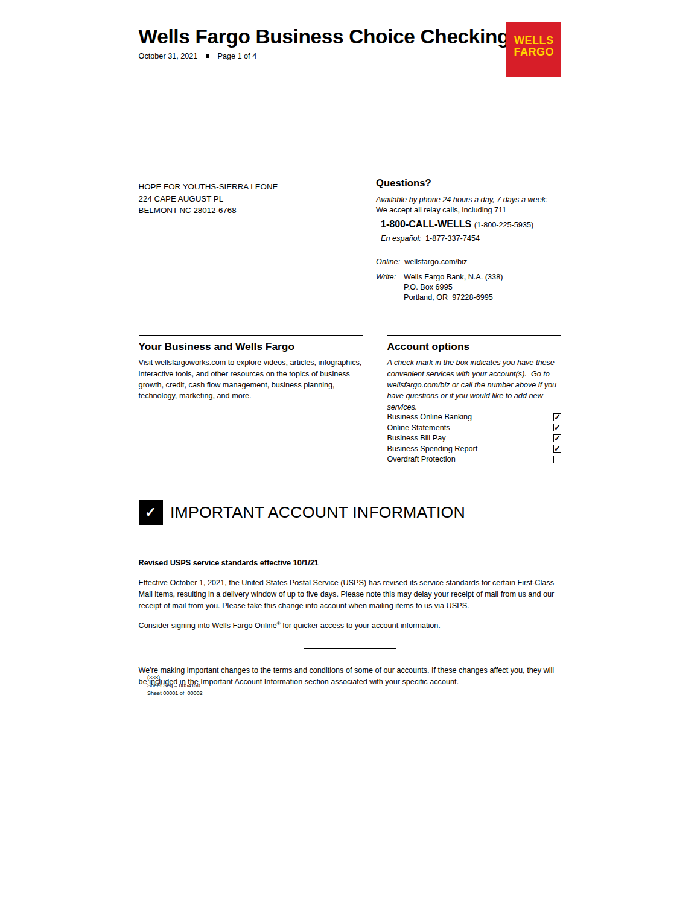Wells Fargo Business Choice Checking
October 31, 2021 Page 1 of 4
WELLS
FARGO
HOPE FOR YOUTHS-SIERRA LEONE
224 CAPE AUGUST PL
BELMONT NC 28012-6768
Questions?
Available by phone 24 hours a day, 7 days a week:
We accept all relay calls, including 711
1-800-CALL-WELLS (1-800-225-5935)
En español: 1-877-337-7454
Online: wellsfargo.com/biz
Write:
Wells Fargo Bank, N.A. (338)
P.O. Box 6995
Portland, OR 97228-6995
Your Business and Wells Fargo
Visit wellsfargoworks.com to explore videos, articles, infographics, interactive tools, and other resources on the topics of business growth, credit, cash flow management, business planning, technology, marketing, and more.
Account options
A check mark in the box indicates you have these convenient services with your account(s). Go to wellsfargo.com/biz or call the number above if you have questions or if you would like to add new services.
Business Online Banking✓
Online Statements✓
Business Bill Pay✓
Business Spending Report✓
Overdraft Protection
✓
IMPORTANT ACCOUNT INFORMATION
Revised USPS service standards effective 10/1/21
Effective October 1, 2021, the United States Postal Service (USPS) has revised its service standards for certain First-Class Mail items, resulting in a delivery window of up to five days. Please note this may delay your receipt of mail from us and our receipt of mail from you. Please take this change into account when mailing items to us via USPS.
Consider signing into Wells Fargo Online® for quicker access to your account information.
We're making important changes to the terms and conditions of some of our accounts. If these changes affect you, they will be included in the Important Account Information section associated with your specific account.
(338)
Sheet Seq = 0054150
Sheet 00001 of 00002